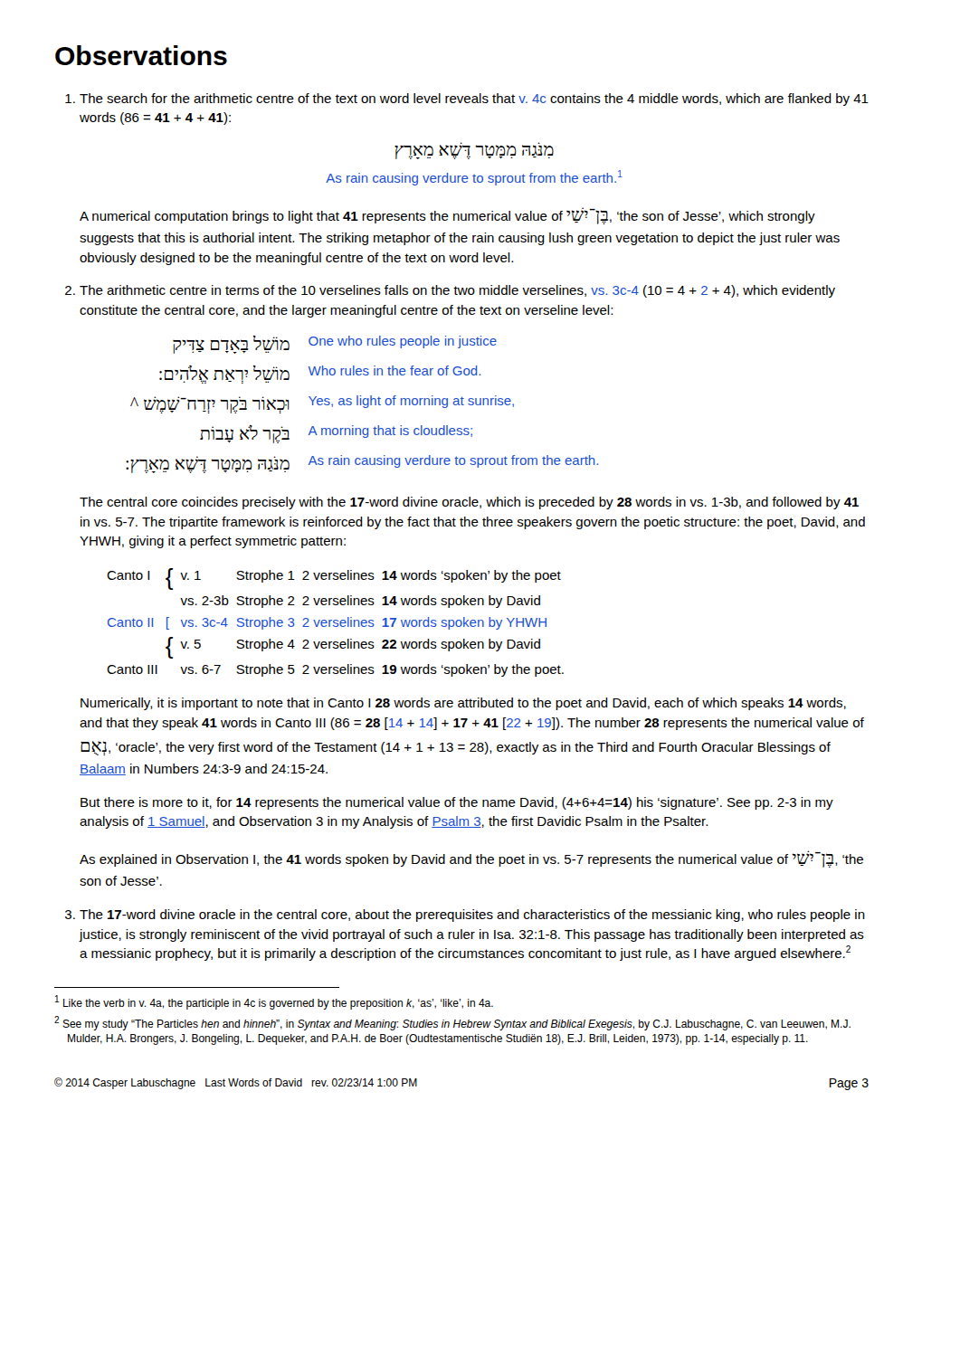Observations
The search for the arithmetic centre of the text on word level reveals that v. 4c contains the 4 middle words, which are flanked by 41 words (86 = 41 + 4 + 41):
מִנֹּגַהּ מִמָּטָר דֶּשֶׁא מֵאָרֶץ
As rain causing verdure to sprout from the earth.1
A numerical computation brings to light that 41 represents the numerical value of בֶּן־יִשַׁי, ‘the son of Jesse’, which strongly suggests that this is authorial intent. The striking metaphor of the rain causing lush green vegetation to depict the just ruler was obviously designed to be the meaningful centre of the text on word level.
The arithmetic centre in terms of the 10 verselines falls on the two middle verselines, vs. 3c-4 (10 = 4 + 2 + 4), which evidently constitute the central core, and the larger meaningful centre of the text on verseline level:
| מוֹשֵׁל בָּאָדָם צַדִּיק | One who rules people in justice |
| מוֹשֵׁל יִרְאַת אֱלֹהִים: | Who rules in the fear of God. |
| וּכְאוֹר בֹּקֶר יִזְרַח־שָׁמֶשׁ ^ | Yes, as light of morning at sunrise, |
| בֹּקֶר לֹא עָבוֹת | A morning that is cloudless; |
| מִנֹּגַהּ מִמָּטָר דֶּשֶׁא מֵאָרֶץ: | As rain causing verdure to sprout from the earth. |
The central core coincides precisely with the 17-word divine oracle, which is preceded by 28 words in vs. 1-3b, and followed by 41 in vs. 5-7. The tripartite framework is reinforced by the fact that the three speakers govern the poetic structure: the poet, David, and YHWH, giving it a perfect symmetric pattern:
| Canto I | { | v. 1 | Strophe 1 | 2 verselines | 14 words ‘spoken’ by the poet |
| | | vs. 2-3b | Strophe 2 | 2 verselines | 14 words spoken by David |
| Canto II | [ | vs. 3c-4 | Strophe 3 | 2 verselines | 17 words spoken by YHWH |
| | { | v. 5 | Strophe 4 | 2 verselines | 22 words spoken by David |
| Canto III | | vs. 6-7 | Strophe 5 | 2 verselines | 19 words ‘spoken’ by the poet. |
Numerically, it is important to note that in Canto I 28 words are attributed to the poet and David, each of which speaks 14 words, and that they speak 41 words in Canto III (86 = 28 [14 + 14] + 17 + 41 [22 + 19]). The number 28 represents the numerical value of נְאֻם, ‘oracle’, the very first word of the Testament (14 + 1 + 13 = 28), exactly as in the Third and Fourth Oracular Blessings of Balaam in Numbers 24:3-9 and 24:15-24.
But there is more to it, for 14 represents the numerical value of the name David, (4+6+4=14) his ‘signature’. See pp. 2-3 in my analysis of 1 Samuel, and Observation 3 in my Analysis of Psalm 3, the first Davidic Psalm in the Psalter.
As explained in Observation I, the 41 words spoken by David and the poet in vs. 5-7 represents the numerical value of בֶּן־יִשַׁי, ‘the son of Jesse’.
The 17-word divine oracle in the central core, about the prerequisites and characteristics of the messianic king, who rules people in justice, is strongly reminiscent of the vivid portrayal of such a ruler in Isa. 32:1-8. This passage has traditionally been interpreted as a messianic prophecy, but it is primarily a description of the circumstances concomitant to just rule, as I have argued elsewhere.2
1 Like the verb in v. 4a, the participle in 4c is governed by the preposition k, ‘as’, ‘like’, in 4a.
2 See my study “The Particles hen and hinneh”, in Syntax and Meaning: Studies in Hebrew Syntax and Biblical Exegesis, by C.J. Labuschagne, C. van Leeuwen, M.J. Mulder, H.A. Brongers, J. Bongeling, L. Dequeker, and P.A.H. de Boer (Oudtestamentische Studiën 18), E.J. Brill, Leiden, 1973), pp. 1-14, especially p. 11.
© 2014 Casper Labuschagne Last Words of David rev. 02/23/14 1:00 PM
Page 3